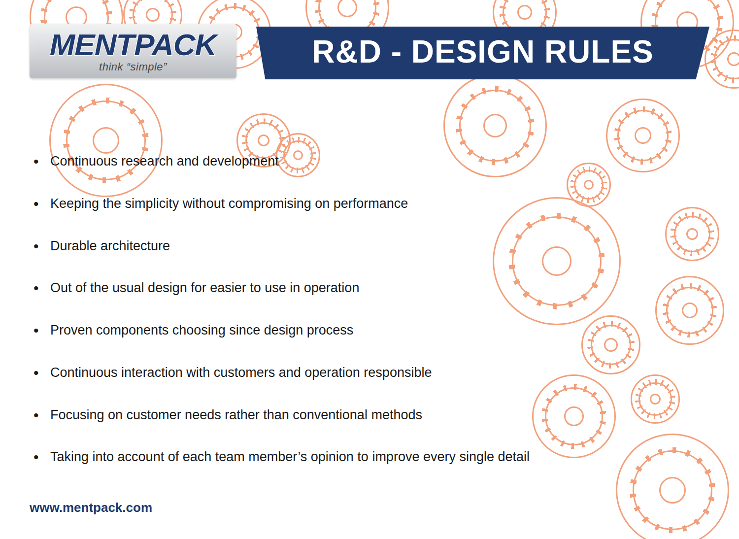MENTPACK
think “simple”
R&D - DESIGN RULES
Continuous research and development
Keeping the simplicity without compromising on performance
Durable architecture
Out of the usual design for easier to use in operation
Proven components choosing since design process
Continuous interaction with customers and operation responsible
Focusing on customer needs rather than conventional methods
Taking into account of each team member’s opinion to improve every single detail
www.mentpack.com